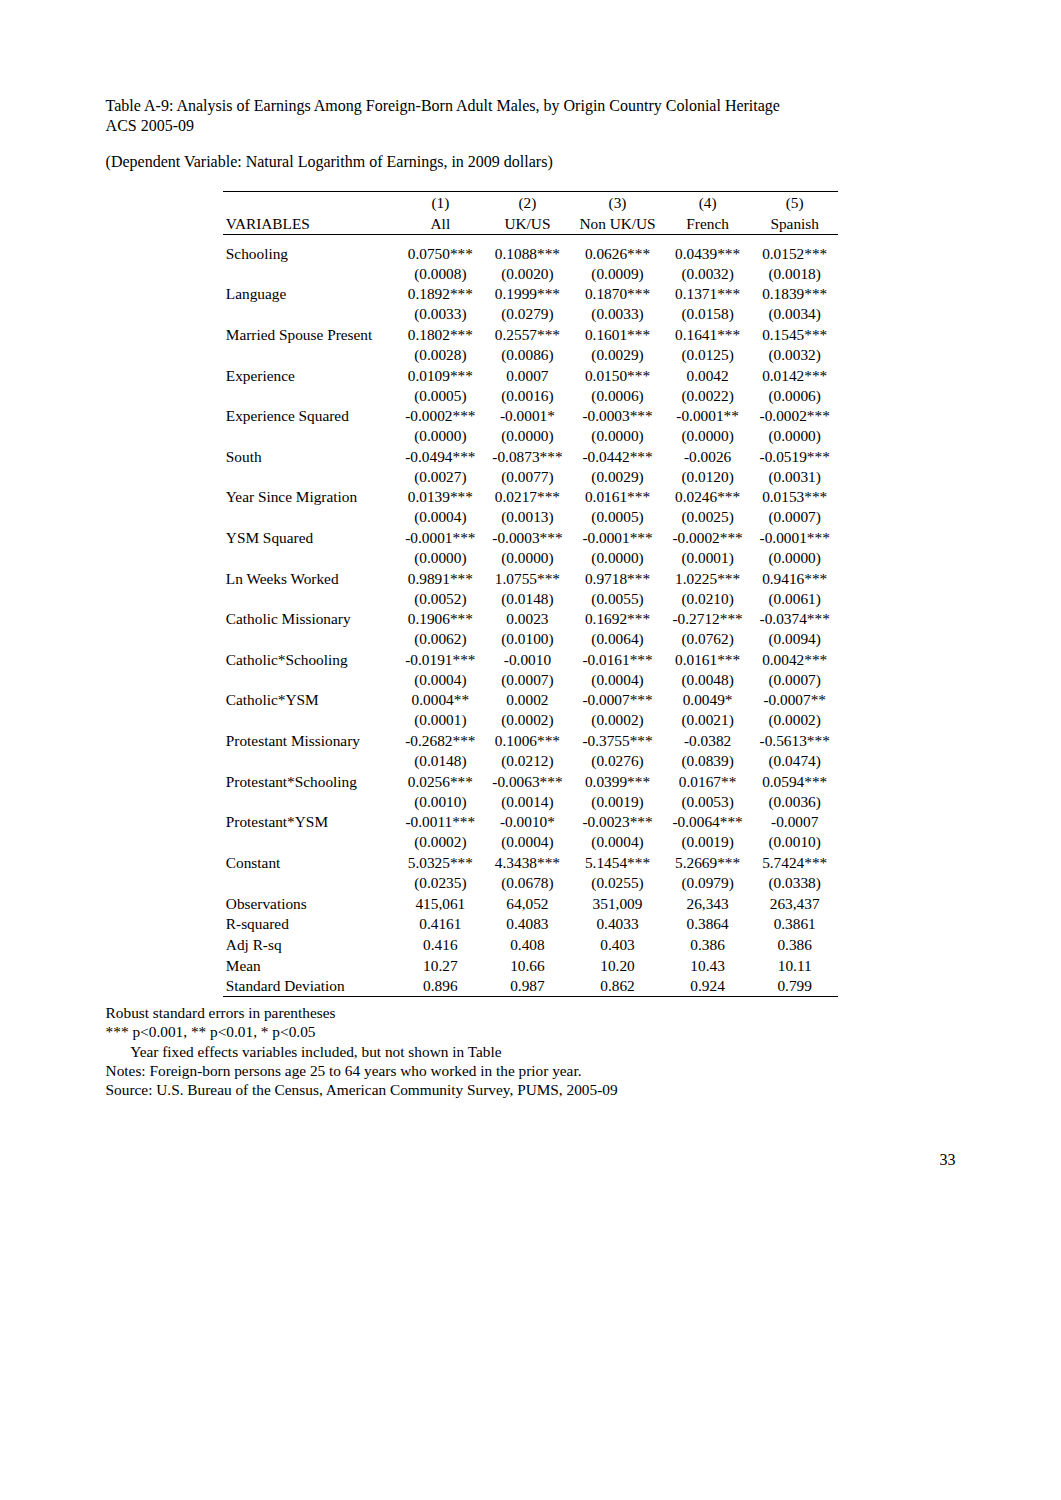Table A-9: Analysis of Earnings Among Foreign-Born Adult Males, by Origin Country Colonial Heritage
ACS 2005-09
(Dependent Variable: Natural Logarithm of Earnings, in 2009 dollars)
| | (1) | (2) | (3) | (4) | (5) |
| VARIABLES | All | UK/US | Non UK/US | French | Spanish |
| Schooling | 0.0750*** | 0.1088*** | 0.0626*** | 0.0439*** | 0.0152*** |
| | (0.0008) | (0.0020) | (0.0009) | (0.0032) | (0.0018) |
| Language | 0.1892*** | 0.1999*** | 0.1870*** | 0.1371*** | 0.1839*** |
| | (0.0033) | (0.0279) | (0.0033) | (0.0158) | (0.0034) |
| Married Spouse Present | 0.1802*** | 0.2557*** | 0.1601*** | 0.1641*** | 0.1545*** |
| | (0.0028) | (0.0086) | (0.0029) | (0.0125) | (0.0032) |
| Experience | 0.0109*** | 0.0007 | 0.0150*** | 0.0042 | 0.0142*** |
| | (0.0005) | (0.0016) | (0.0006) | (0.0022) | (0.0006) |
| Experience Squared | -0.0002*** | -0.0001* | -0.0003*** | -0.0001** | -0.0002*** |
| | (0.0000) | (0.0000) | (0.0000) | (0.0000) | (0.0000) |
| South | -0.0494*** | -0.0873*** | -0.0442*** | -0.0026 | -0.0519*** |
| | (0.0027) | (0.0077) | (0.0029) | (0.0120) | (0.0031) |
| Year Since Migration | 0.0139*** | 0.0217*** | 0.0161*** | 0.0246*** | 0.0153*** |
| | (0.0004) | (0.0013) | (0.0005) | (0.0025) | (0.0007) |
| YSM Squared | -0.0001*** | -0.0003*** | -0.0001*** | -0.0002*** | -0.0001*** |
| | (0.0000) | (0.0000) | (0.0000) | (0.0001) | (0.0000) |
| Ln Weeks Worked | 0.9891*** | 1.0755*** | 0.9718*** | 1.0225*** | 0.9416*** |
| | (0.0052) | (0.0148) | (0.0055) | (0.0210) | (0.0061) |
| Catholic Missionary | 0.1906*** | 0.0023 | 0.1692*** | -0.2712*** | -0.0374*** |
| | (0.0062) | (0.0100) | (0.0064) | (0.0762) | (0.0094) |
| Catholic*Schooling | -0.0191*** | -0.0010 | -0.0161*** | 0.0161*** | 0.0042*** |
| | (0.0004) | (0.0007) | (0.0004) | (0.0048) | (0.0007) |
| Catholic*YSM | 0.0004** | 0.0002 | -0.0007*** | 0.0049* | -0.0007** |
| | (0.0001) | (0.0002) | (0.0002) | (0.0021) | (0.0002) |
| Protestant Missionary | -0.2682*** | 0.1006*** | -0.3755*** | -0.0382 | -0.5613*** |
| | (0.0148) | (0.0212) | (0.0276) | (0.0839) | (0.0474) |
| Protestant*Schooling | 0.0256*** | -0.0063*** | 0.0399*** | 0.0167** | 0.0594*** |
| | (0.0010) | (0.0014) | (0.0019) | (0.0053) | (0.0036) |
| Protestant*YSM | -0.0011*** | -0.0010* | -0.0023*** | -0.0064*** | -0.0007 |
| | (0.0002) | (0.0004) | (0.0004) | (0.0019) | (0.0010) |
| Constant | 5.0325*** | 4.3438*** | 5.1454*** | 5.2669*** | 5.7424*** |
| | (0.0235) | (0.0678) | (0.0255) | (0.0979) | (0.0338) |
| Observations | 415,061 | 64,052 | 351,009 | 26,343 | 263,437 |
| R-squared | 0.4161 | 0.4083 | 0.4033 | 0.3864 | 0.3861 |
| Adj R-sq | 0.416 | 0.408 | 0.403 | 0.386 | 0.386 |
| Mean | 10.27 | 10.66 | 10.20 | 10.43 | 10.11 |
| Standard Deviation | 0.896 | 0.987 | 0.862 | 0.924 | 0.799 |
Robust standard errors in parentheses
*** p<0.001, ** p<0.01, * p<0.05
Year fixed effects variables included, but not shown in Table
Notes: Foreign-born persons age 25 to 64 years who worked in the prior year.
Source: U.S. Bureau of the Census, American Community Survey, PUMS, 2005-09
33